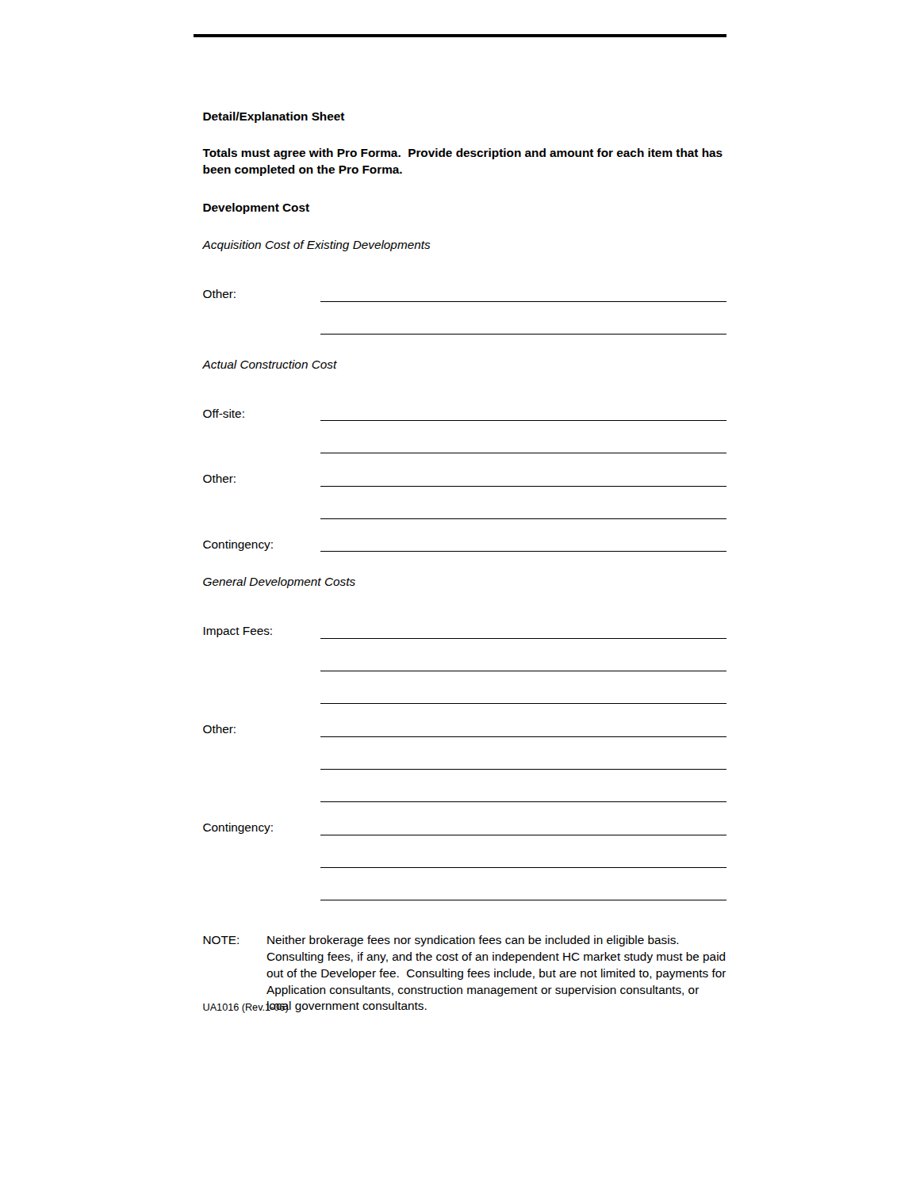Detail/Explanation Sheet
Totals must agree with Pro Forma. Provide description and amount for each item that has been completed on the Pro Forma.
Development Cost
Acquisition Cost of Existing Developments
| Other: | |
Actual Construction Cost
| Off-site: | |
| Other: | |
| Contingency: | |
General Development Costs
| Impact Fees: | |
| Other: | |
| Contingency: | |
NOTE:
Neither brokerage fees nor syndication fees can be included in eligible basis.
Consulting fees, if any, and the cost of an independent HC market study must be paid out of the Developer fee. Consulting fees include, but are not limited to, payments for Application consultants, construction management or supervision consultants, or local government consultants.
UA1016 (Rev.1-06)